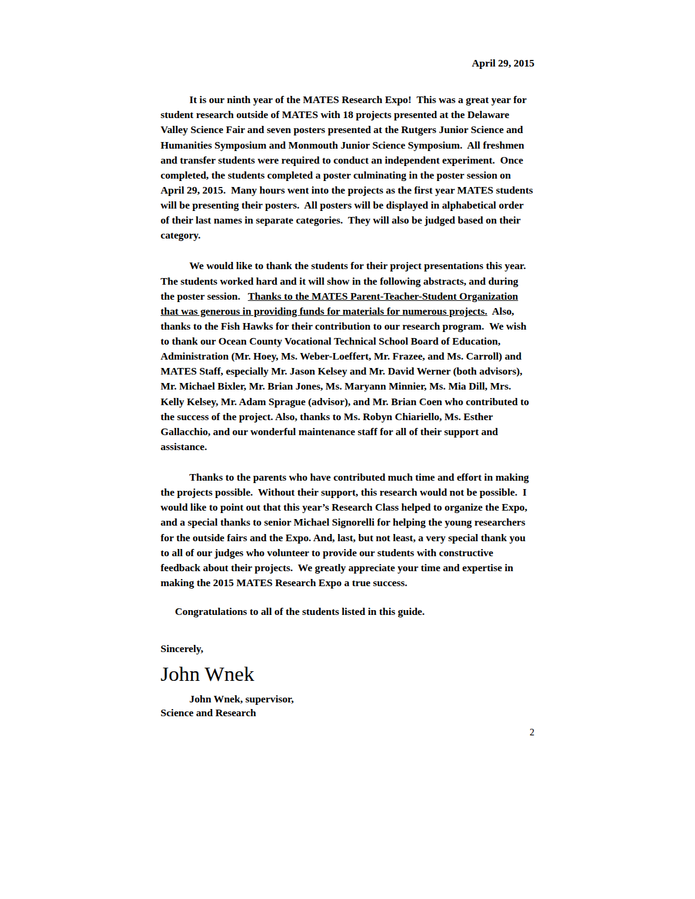April 29, 2015
It is our ninth year of the MATES Research Expo! This was a great year for student research outside of MATES with 18 projects presented at the Delaware Valley Science Fair and seven posters presented at the Rutgers Junior Science and Humanities Symposium and Monmouth Junior Science Symposium. All freshmen and transfer students were required to conduct an independent experiment. Once completed, the students completed a poster culminating in the poster session on April 29, 2015. Many hours went into the projects as the first year MATES students will be presenting their posters. All posters will be displayed in alphabetical order of their last names in separate categories. They will also be judged based on their category.
We would like to thank the students for their project presentations this year. The students worked hard and it will show in the following abstracts, and during the poster session. Thanks to the MATES Parent-Teacher-Student Organization that was generous in providing funds for materials for numerous projects. Also, thanks to the Fish Hawks for their contribution to our research program. We wish to thank our Ocean County Vocational Technical School Board of Education, Administration (Mr. Hoey, Ms. Weber-Loeffert, Mr. Frazee, and Ms. Carroll) and MATES Staff, especially Mr. Jason Kelsey and Mr. David Werner (both advisors), Mr. Michael Bixler, Mr. Brian Jones, Ms. Maryann Minnier, Ms. Mia Dill, Mrs. Kelly Kelsey, Mr. Adam Sprague (advisor), and Mr. Brian Coen who contributed to the success of the project. Also, thanks to Ms. Robyn Chiariello, Ms. Esther Gallacchio, and our wonderful maintenance staff for all of their support and assistance.
Thanks to the parents who have contributed much time and effort in making the projects possible. Without their support, this research would not be possible. I would like to point out that this year’s Research Class helped to organize the Expo, and a special thanks to senior Michael Signorelli for helping the young researchers for the outside fairs and the Expo. And, last, but not least, a very special thank you to all of our judges who volunteer to provide our students with constructive feedback about their projects. We greatly appreciate your time and expertise in making the 2015 MATES Research Expo a true success.
Congratulations to all of the students listed in this guide.
Sincerely,
John Wnek
John Wnek, supervisor,
Science and Research
2